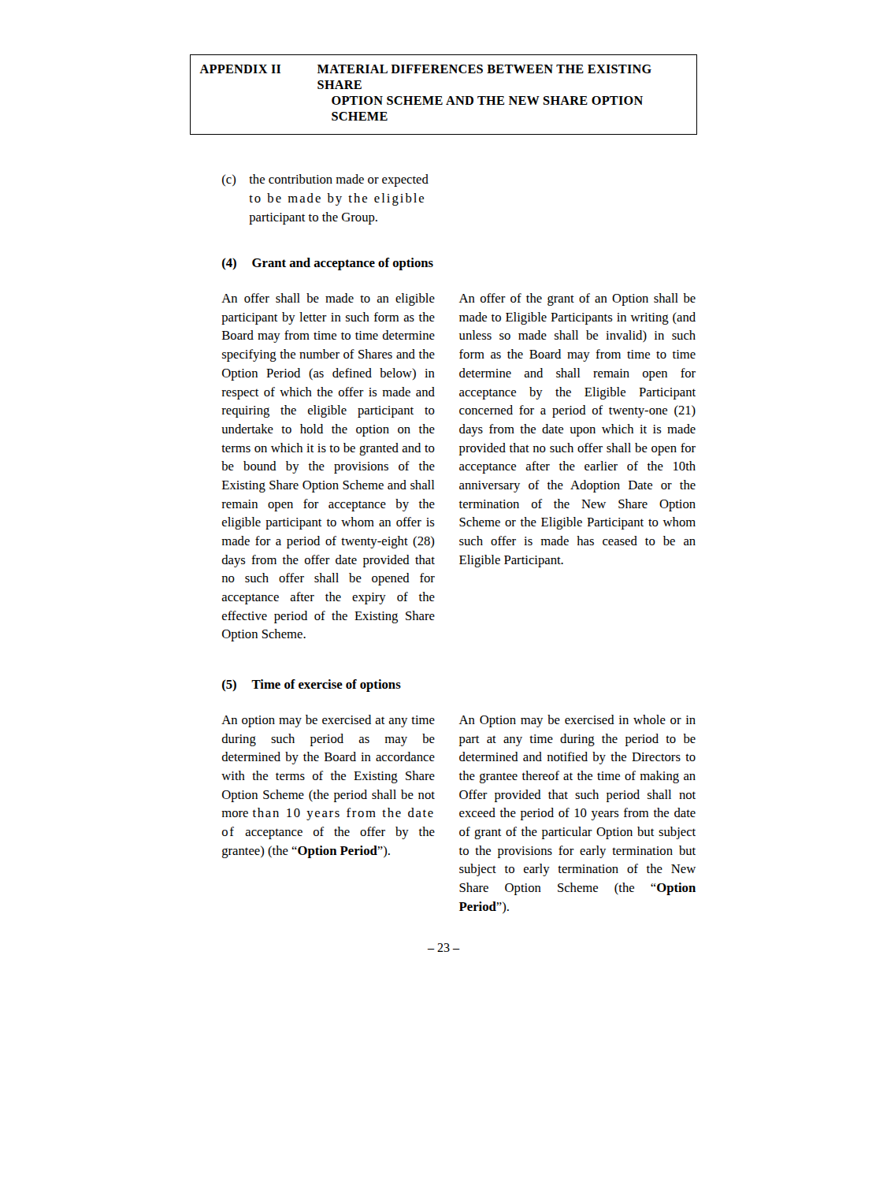| APPENDIX II | MATERIAL DIFFERENCES BETWEEN THE EXISTING SHARE OPTION SCHEME AND THE NEW SHARE OPTION SCHEME |
(c)
the contribution made or expected to be made by the eligible participant to the Group.
(4)
Grant and acceptance of options
An offer shall be made to an eligible participant by letter in such form as the Board may from time to time determine specifying the number of Shares and the Option Period (as defined below) in respect of which the offer is made and requiring the eligible participant to undertake to hold the option on the terms on which it is to be granted and to be bound by the provisions of the Existing Share Option Scheme and shall remain open for acceptance by the eligible participant to whom an offer is made for a period of twenty-eight (28) days from the offer date provided that no such offer shall be opened for acceptance after the expiry of the effective period of the Existing Share Option Scheme.
An offer of the grant of an Option shall be made to Eligible Participants in writing (and unless so made shall be invalid) in such form as the Board may from time to time determine and shall remain open for acceptance by the Eligible Participant concerned for a period of twenty-one (21) days from the date upon which it is made provided that no such offer shall be open for acceptance after the earlier of the 10th anniversary of the Adoption Date or the termination of the New Share Option Scheme or the Eligible Participant to whom such offer is made has ceased to be an Eligible Participant.
(5)
Time of exercise of options
An option may be exercised at any time during such period as may be determined by the Board in accordance with the terms of the Existing Share Option Scheme (the period shall be not more than 10 years from the date of acceptance of the offer by the grantee) (the “Option Period”).
An Option may be exercised in whole or in part at any time during the period to be determined and notified by the Directors to the grantee thereof at the time of making an Offer provided that such period shall not exceed the period of 10 years from the date of grant of the particular Option but subject to the provisions for early termination but subject to early termination of the New Share Option Scheme (the “Option Period”).
– 23 –